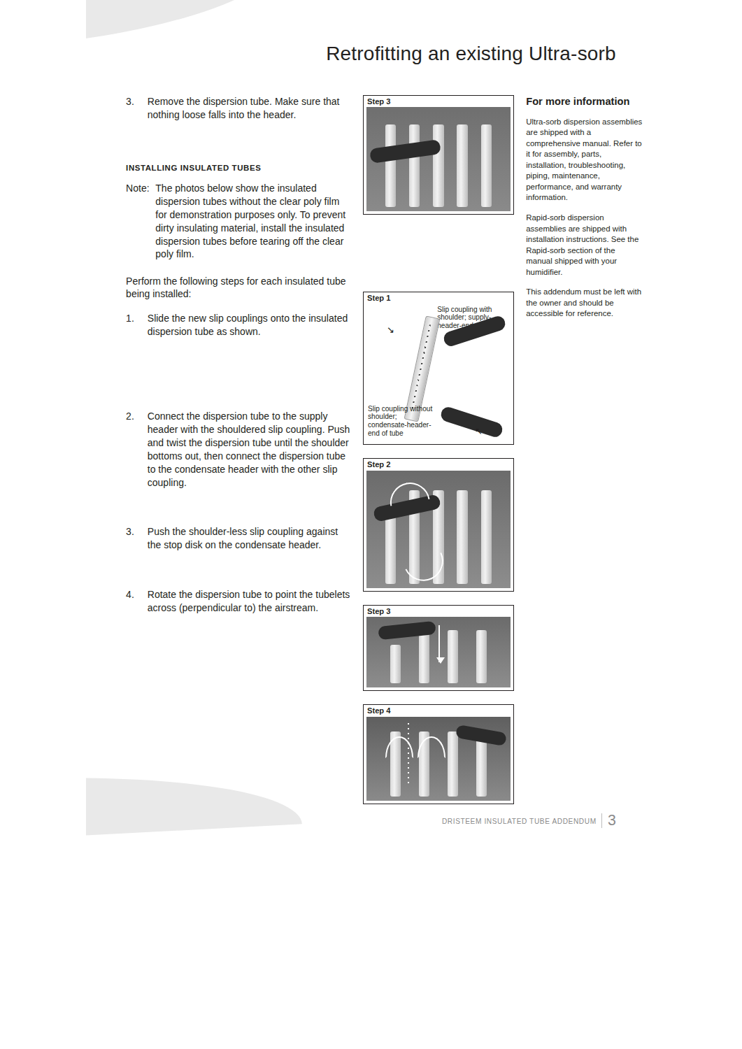Retrofitting an existing Ultra-sorb
3.
Remove the dispersion tube. Make sure that nothing loose falls into the header.
INSTALLING INSULATED TUBES
Note:
The photos below show the insulated dispersion tubes without the clear poly film for demonstration purposes only. To prevent dirty insulating material, install the insulated dispersion tubes before tearing off the clear poly film.
Perform the following steps for each insulated tube being installed:
1.
Slide the new slip couplings onto the insulated dispersion tube as shown.
2.
Connect the dispersion tube to the supply header with the shouldered slip coupling. Push and twist the dispersion tube until the shoulder bottoms out, then connect the dispersion tube to the condensate header with the other slip coupling.
3.
Push the shoulder-less slip coupling against the stop disk on the condensate header.
4.
Rotate the dispersion tube to point the tubelets across (perpendicular to) the airstream.
Step 3
Step 1
Slip coupling with shoulder; supply-header-end of tube
↘
Slip coupling without shoulder; condensate-header-end of tube
↖
Step 2
Step 3
Step 4
For more information
Ultra-sorb dispersion assemblies are shipped with a comprehensive manual. Refer to it for assembly, parts, installation, troubleshooting, piping, maintenance, performance, and warranty information.
Rapid-sorb dispersion assemblies are shipped with installation instructions. See the Rapid-sorb section of the manual shipped with your humidifier.
This addendum must be left with the owner and should be accessible for reference.
DRISTEEM INSULATED TUBE ADDENDUM
3